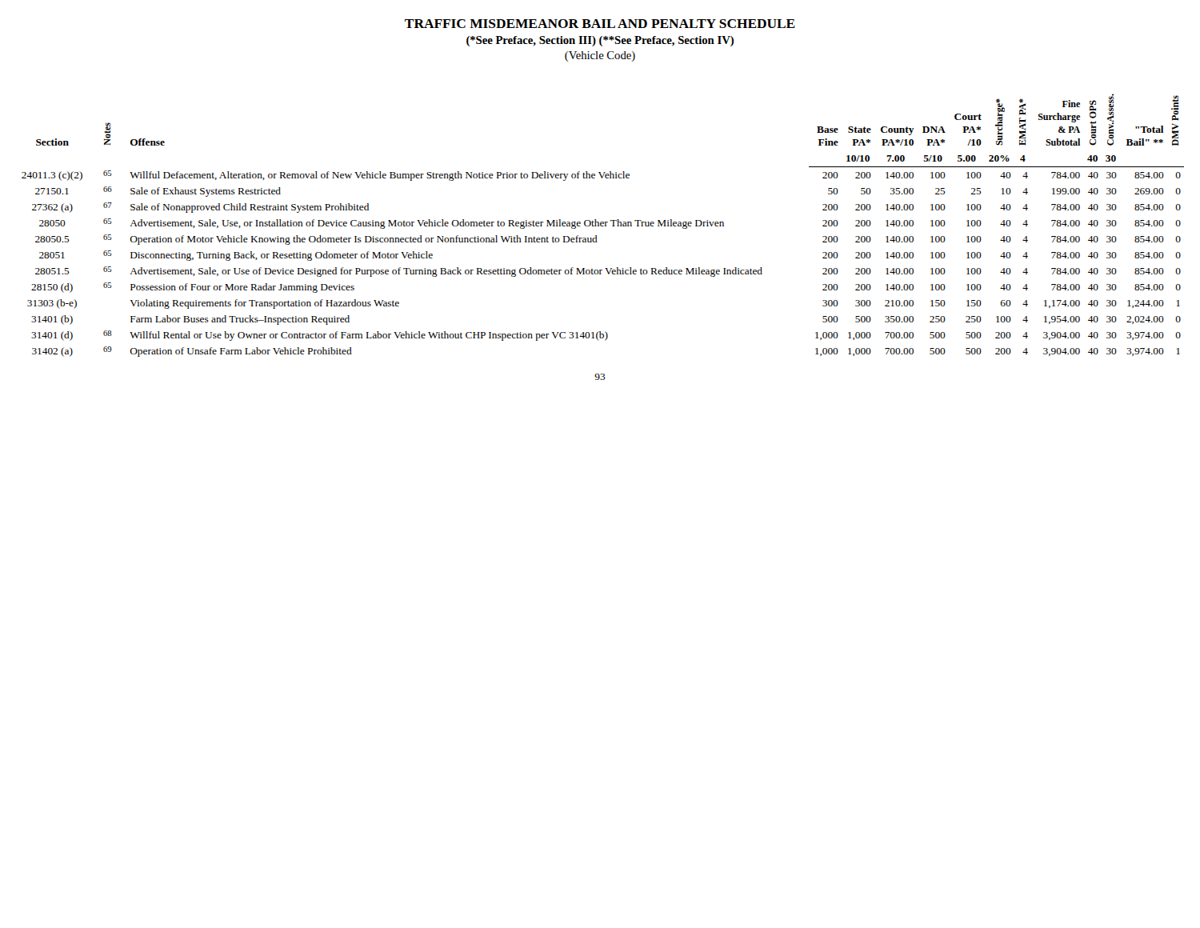TRAFFIC MISDEMEANOR BAIL AND PENALTY SCHEDULE
(*See Preface, Section III) (**See Preface, Section IV)
(Vehicle Code)
| Section | Notes | Offense | Base Fine | State PA* | County PA*/10 | DNA PA* | Court PA* /10 | Surcharge* | EMAT PA* | Fine Surcharge & PA Subtotal | Court OPS | Conv.Assess. | "Total Bail" ** | DMV Points |
| --- | --- | --- | --- | --- | --- | --- | --- | --- | --- | --- | --- | --- | --- | --- |
| | | | | 10/10 | 7.00 | 5/10 | 5.00 | 20% | 4 | | 40 | 30 | | |
| 24011.3 (c)(2) | 65 | Willful Defacement, Alteration, or Removal of New Vehicle Bumper Strength Notice Prior to Delivery of the Vehicle | 200 | 200 | 140.00 | 100 | 100 | 40 | 4 | 784.00 | 40 | 30 | 854.00 | 0 |
| 27150.1 | 66 | Sale of Exhaust Systems Restricted | 50 | 50 | 35.00 | 25 | 25 | 10 | 4 | 199.00 | 40 | 30 | 269.00 | 0 |
| 27362 (a) | 67 | Sale of Nonapproved Child Restraint System Prohibited | 200 | 200 | 140.00 | 100 | 100 | 40 | 4 | 784.00 | 40 | 30 | 854.00 | 0 |
| 28050 | 65 | Advertisement, Sale, Use, or Installation of Device Causing Motor Vehicle Odometer to Register Mileage Other Than True Mileage Driven | 200 | 200 | 140.00 | 100 | 100 | 40 | 4 | 784.00 | 40 | 30 | 854.00 | 0 |
| 28050.5 | 65 | Operation of Motor Vehicle Knowing the Odometer Is Disconnected or Nonfunctional With Intent to Defraud | 200 | 200 | 140.00 | 100 | 100 | 40 | 4 | 784.00 | 40 | 30 | 854.00 | 0 |
| 28051 | 65 | Disconnecting, Turning Back, or Resetting Odometer of Motor Vehicle | 200 | 200 | 140.00 | 100 | 100 | 40 | 4 | 784.00 | 40 | 30 | 854.00 | 0 |
| 28051.5 | 65 | Advertisement, Sale, or Use of Device Designed for Purpose of Turning Back or Resetting Odometer of Motor Vehicle to Reduce Mileage Indicated | 200 | 200 | 140.00 | 100 | 100 | 40 | 4 | 784.00 | 40 | 30 | 854.00 | 0 |
| 28150 (d) | 65 | Possession of Four or More Radar Jamming Devices | 200 | 200 | 140.00 | 100 | 100 | 40 | 4 | 784.00 | 40 | 30 | 854.00 | 0 |
| 31303 (b-e) | | Violating Requirements for Transportation of Hazardous Waste | 300 | 300 | 210.00 | 150 | 150 | 60 | 4 | 1,174.00 | 40 | 30 | 1,244.00 | 1 |
| 31401 (b) | | Farm Labor Buses and Trucks–Inspection Required | 500 | 500 | 350.00 | 250 | 250 | 100 | 4 | 1,954.00 | 40 | 30 | 2,024.00 | 0 |
| 31401 (d) | 68 | Willful Rental or Use by Owner or Contractor of Farm Labor Vehicle Without CHP Inspection per VC 31401(b) | 1,000 | 1,000 | 700.00 | 500 | 500 | 200 | 4 | 3,904.00 | 40 | 30 | 3,974.00 | 0 |
| 31402 (a) | 69 | Operation of Unsafe Farm Labor Vehicle Prohibited | 1,000 | 1,000 | 700.00 | 500 | 500 | 200 | 4 | 3,904.00 | 40 | 30 | 3,974.00 | 1 |
93